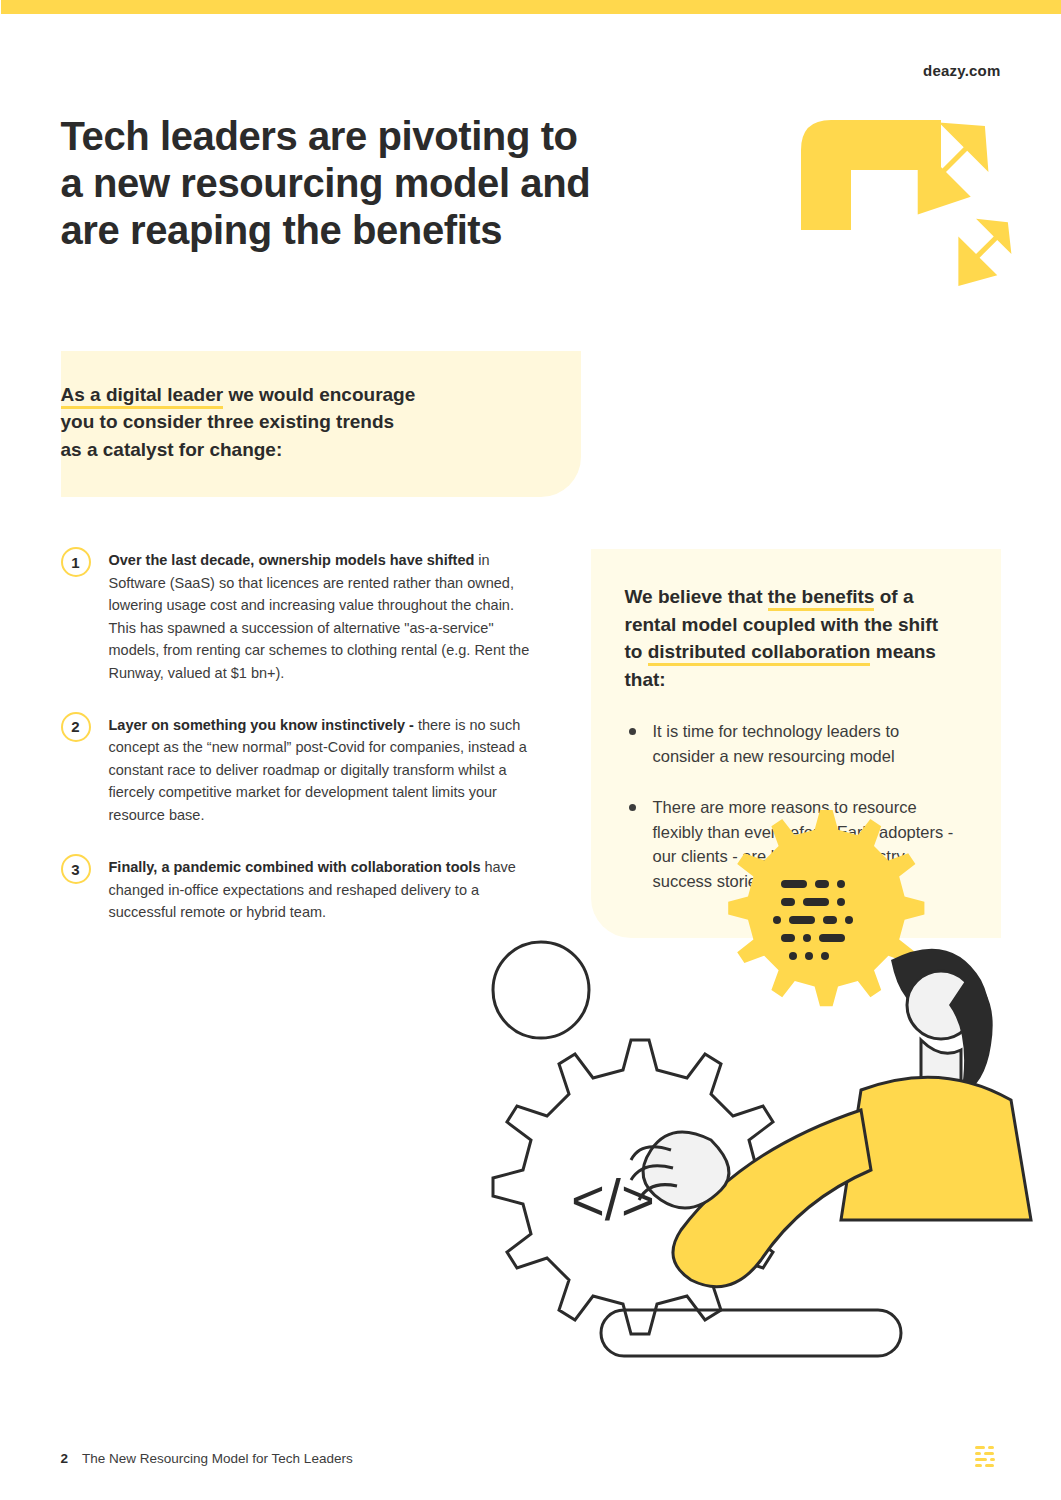deazy.com
Tech leaders are pivoting to
a new resourcing model and
are reaping the benefits
As a digital leader we would encourage
you to consider three existing trends
as a catalyst for change:
1 Over the last decade, ownership models have shifted in Software (SaaS) so that licences are rented rather than owned, lowering usage cost and increasing value throughout the chain. This has spawned a succession of alternative "as-a-service" models, from renting car schemes to clothing rental (e.g. Rent the Runway, valued at $1 bn+).
2 Layer on something you know instinctively - there is no such concept as the “new normal” post-Covid for companies, instead a constant race to deliver roadmap or digitally transform whilst a fiercely competitive market for development talent limits your resource base.
3 Finally, a pandemic combined with collaboration tools have changed in-office expectations and reshaped delivery to a successful remote or hybrid team.
We believe that the benefits of a rental model coupled with the shift to distributed collaboration means that:
It is time for technology leaders to consider a new resourcing model
There are more reasons to resource flexibly than ever before. Early adopters - our clients - are becoming industry success stories
</>
2 The New Resourcing Model for Tech Leaders